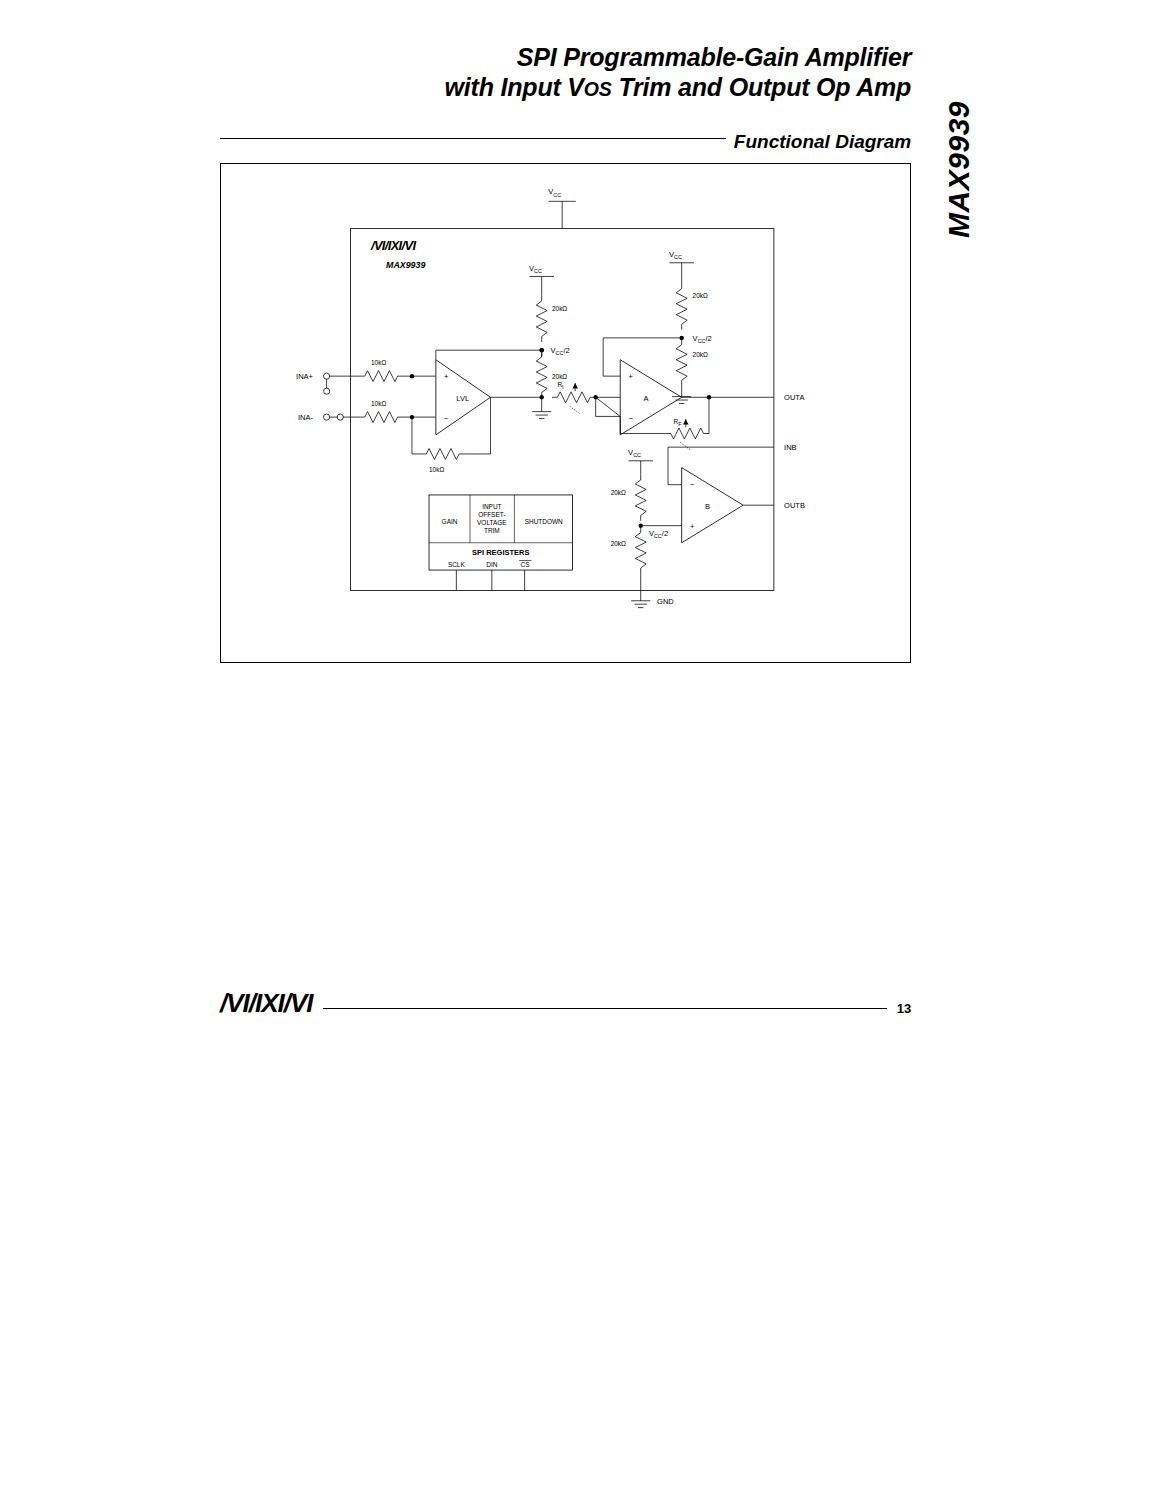SPI Programmable-Gain Amplifier with Input VOS Trim and Output Op Amp
MAX9939
Functional Diagram
/VI/IXI/VI MAX9939 VCC INA+ 10kΩ INA- 10kΩ + − LVL 10kΩ VCC 20kΩ VCC/2 20kΩ RI + − A VCC 20kΩ VCC/2 20kΩ OUTA RF − + B INB OUTB VCC/2 VCC 20kΩ 20kΩ GND GAIN INPUT OFFSET- VOLTAGE TRIM SHUTDOWN SPI REGISTERS SCLK DIN CS
/VI/IXI/VI
13